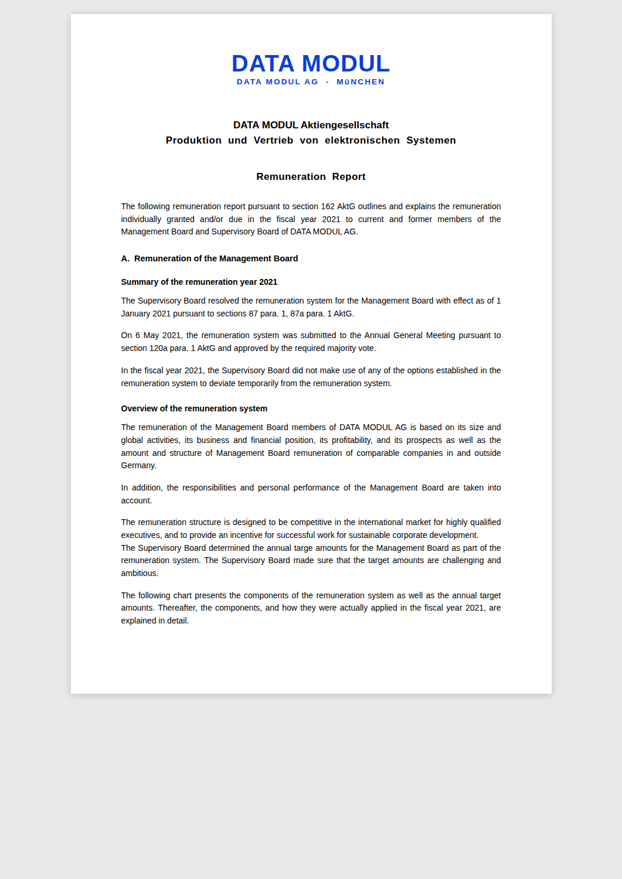DATA MODUL
DATA MODUL AG - MüNCHEN
DATA MODUL Aktiengesellschaft Produktion und Vertrieb von elektronischen Systemen
Remuneration Report
The following remuneration report pursuant to section 162 AktG outlines and explains the remuneration individually granted and/or due in the fiscal year 2021 to current and former members of the Management Board and Supervisory Board of DATA MODUL AG.
A. Remuneration of the Management Board
Summary of the remuneration year 2021
The Supervisory Board resolved the remuneration system for the Management Board with effect as of 1 January 2021 pursuant to sections 87 para. 1, 87a para. 1 AktG.
On 6 May 2021, the remuneration system was submitted to the Annual General Meeting pursuant to section 120a para. 1 AktG and approved by the required majority vote.
In the fiscal year 2021, the Supervisory Board did not make use of any of the options established in the remuneration system to deviate temporarily from the remuneration system.
Overview of the remuneration system
The remuneration of the Management Board members of DATA MODUL AG is based on its size and global activities, its business and financial position, its profitability, and its prospects as well as the amount and structure of Management Board remuneration of comparable companies in and outside Germany.
In addition, the responsibilities and personal performance of the Management Board are taken into account.
The remuneration structure is designed to be competitive in the international market for highly qualified executives, and to provide an incentive for successful work for sustainable corporate development.
The Supervisory Board determined the annual targe amounts for the Management Board as part of the remuneration system. The Supervisory Board made sure that the target amounts are challenging and ambitious.
The following chart presents the components of the remuneration system as well as the annual target amounts. Thereafter, the components, and how they were actually applied in the fiscal year 2021, are explained in detail.